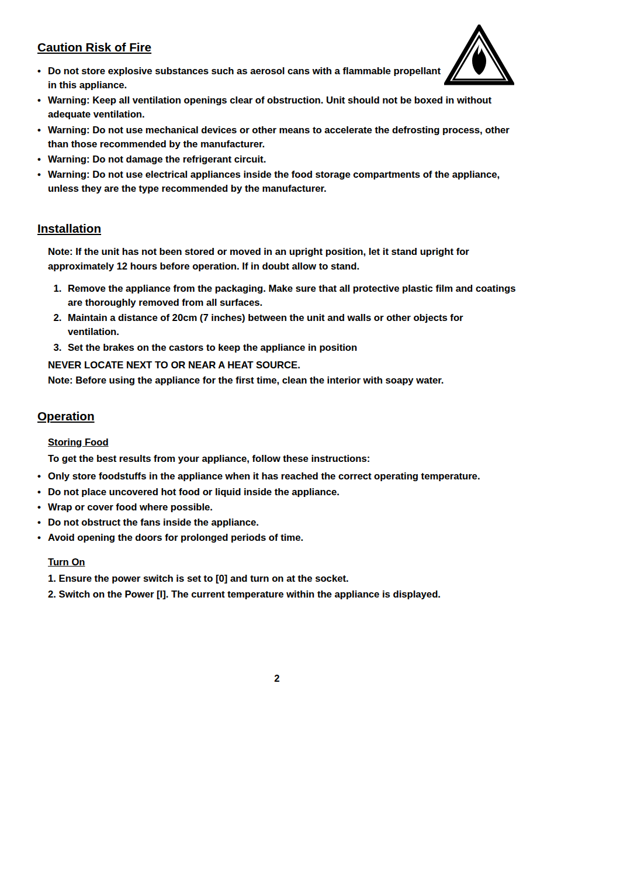Caution Risk of Fire
Do not store explosive substances such as aerosol cans with a flammable propellant in this appliance.
Warning: Keep all ventilation openings clear of obstruction. Unit should not be boxed in without adequate ventilation.
Warning: Do not use mechanical devices or other means to accelerate the defrosting process, other than those recommended by the manufacturer.
Warning: Do not damage the refrigerant circuit.
Warning: Do not use electrical appliances inside the food storage compartments of the appliance, unless they are the type recommended by the manufacturer.
Installation
Note: If the unit has not been stored or moved in an upright position, let it stand upright for approximately 12 hours before operation. If in doubt allow to stand.
Remove the appliance from the packaging. Make sure that all protective plastic film and coatings are thoroughly removed from all surfaces.
Maintain a distance of 20cm (7 inches) between the unit and walls or other objects for ventilation.
Set the brakes on the castors to keep the appliance in position
NEVER LOCATE NEXT TO OR NEAR A HEAT SOURCE.
Note: Before using the appliance for the first time, clean the interior with soapy water.
Operation
Storing Food
To get the best results from your appliance, follow these instructions:
Only store foodstuffs in the appliance when it has reached the correct operating temperature.
Do not place uncovered hot food or liquid inside the appliance.
Wrap or cover food where possible.
Do not obstruct the fans inside the appliance.
Avoid opening the doors for prolonged periods of time.
Turn On
1. Ensure the power switch is set to [0] and turn on at the socket.
2. Switch on the Power [I]. The current temperature within the appliance is displayed.
2